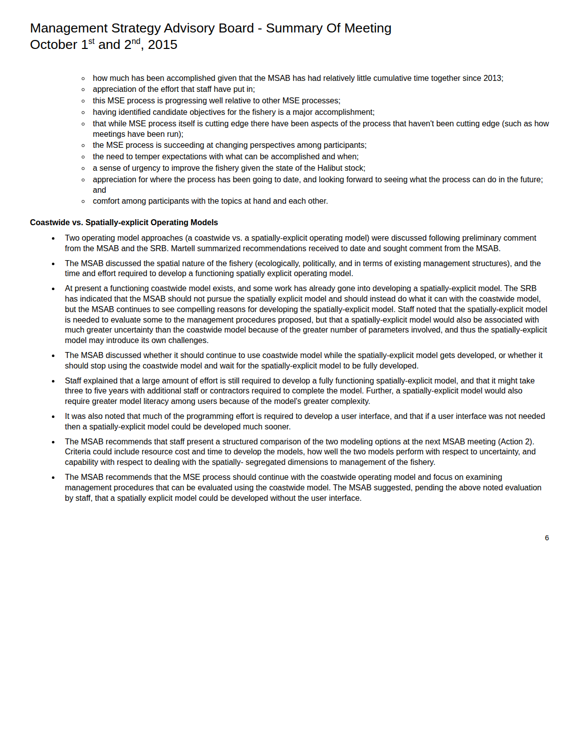Management Strategy Advisory Board - Summary Of Meeting October 1st and 2nd, 2015
how much has been accomplished given that the MSAB has had relatively little cumulative time together since 2013;
appreciation of the effort that staff have put in;
this MSE process is progressing well relative to other MSE processes;
having identified candidate objectives for the fishery is a major accomplishment;
that while MSE process itself is cutting edge there have been aspects of the process that haven't been cutting edge (such as how meetings have been run);
the MSE process is succeeding at changing perspectives among participants;
the need to temper expectations with what can be accomplished and when;
a sense of urgency to improve the fishery given the state of the Halibut stock;
appreciation for where the process has been going to date, and looking forward to seeing what the process can do in the future; and
comfort among participants with the topics at hand and each other.
Coastwide vs. Spatially-explicit Operating Models
Two operating model approaches (a coastwide vs. a spatially-explicit operating model) were discussed following preliminary comment from the MSAB and the SRB. Martell summarized recommendations received to date and sought comment from the MSAB.
The MSAB discussed the spatial nature of the fishery (ecologically, politically, and in terms of existing management structures), and the time and effort required to develop a functioning spatially explicit operating model.
At present a functioning coastwide model exists, and some work has already gone into developing a spatially-explicit model. The SRB has indicated that the MSAB should not pursue the spatially explicit model and should instead do what it can with the coastwide model, but the MSAB continues to see compelling reasons for developing the spatially-explicit model. Staff noted that the spatially-explicit model is needed to evaluate some to the management procedures proposed, but that a spatially-explicit model would also be associated with much greater uncertainty than the coastwide model because of the greater number of parameters involved, and thus the spatially-explicit model may introduce its own challenges.
The MSAB discussed whether it should continue to use coastwide model while the spatially-explicit model gets developed, or whether it should stop using the coastwide model and wait for the spatially-explicit model to be fully developed.
Staff explained that a large amount of effort is still required to develop a fully functioning spatially-explicit model, and that it might take three to five years with additional staff or contractors required to complete the model. Further, a spatially-explicit model would also require greater model literacy among users because of the model's greater complexity.
It was also noted that much of the programming effort is required to develop a user interface, and that if a user interface was not needed then a spatially-explicit model could be developed much sooner.
The MSAB recommends that staff present a structured comparison of the two modeling options at the next MSAB meeting (Action 2). Criteria could include resource cost and time to develop the models, how well the two models perform with respect to uncertainty, and capability with respect to dealing with the spatially- segregated dimensions to management of the fishery.
The MSAB recommends that the MSE process should continue with the coastwide operating model and focus on examining management procedures that can be evaluated using the coastwide model. The MSAB suggested, pending the above noted evaluation by staff, that a spatially explicit model could be developed without the user interface.
6